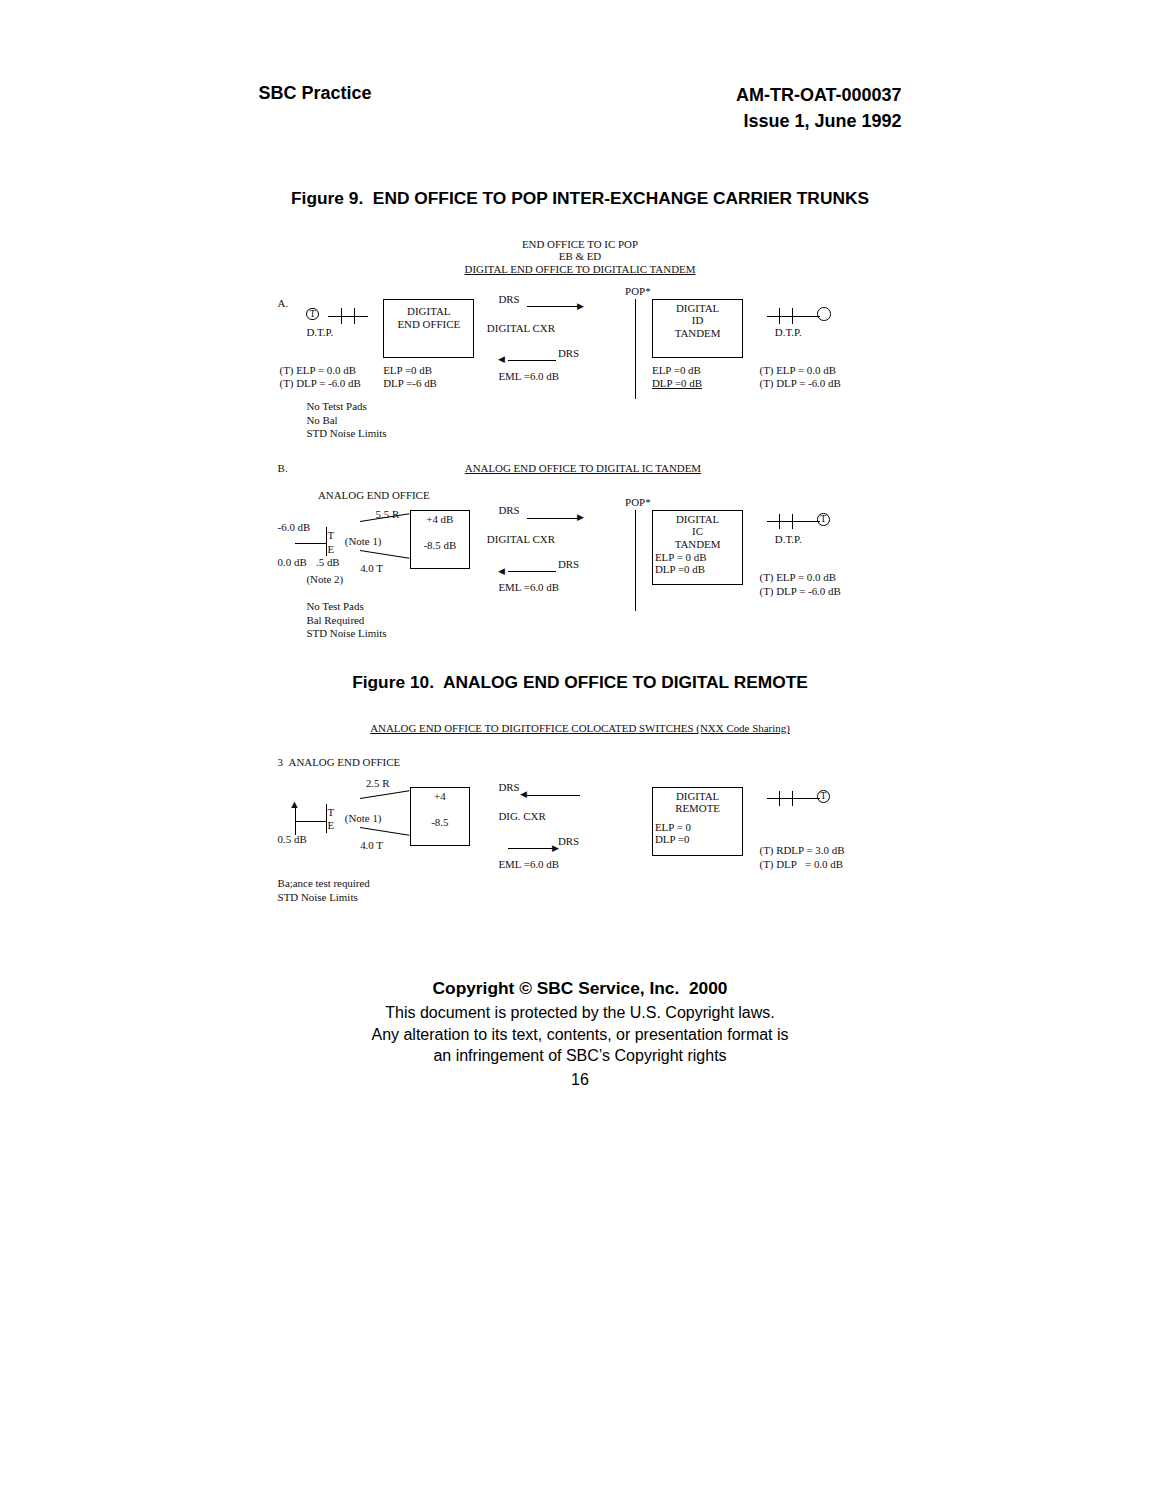| SBC Practice | AM-TR-OAT-000037 Issue 1, June 1992 |
Figure 9. END OFFICE TO POP INTER-EXCHANGE CARRIER TRUNKS
END OFFICE TO IC POP
EB & ED
DIGITAL END OFFICE TO DIGITALIC TANDEM
A.
POP*
T
D.T.P.
DIGITAL
END OFFICE
ELP =0 dB
DLP =-6 dB
(T) ELP = 0.0 dB
(T) DLP = -6.0 dB
DRS
DIGITAL CXR
DRS
EML =6.0 dB
DIGITAL
ID
TANDEM
ELP =0 dB
DLP =0 dB
D.T.P.
(T) ELP = 0.0 dB
(T) DLP = -6.0 dB
No Tetst Pads
No Bal
STD Noise Limits
B.
ANALOG END OFFICE TO DIGITAL IC TANDEM
ANALOG END OFFICE
POP*
5.5 R
-6.0 dB
T
E
(Note 1)
+4 dB
-8.5 dB
0.0 dB
.5 dB
4.0 T
(Note 2)
DRS
DIGITAL CXR
DRS
EML =6.0 dB
DIGITAL
IC
TANDEM
ELP = 0 dB
DLP =0 dB
T
D.T.P.
(T) ELP = 0.0 dB
(T) DLP = -6.0 dB
No Test Pads
Bal Required
STD Noise Limits
Figure 10. ANALOG END OFFICE TO DIGITAL REMOTE
ANALOG END OFFICE TO DIGITOFFICE COLOCATED SWITCHES (NXX Code Sharing)
3 ANALOG END OFFICE
2.5 R
▲
T
E
(Note 1)
+4
-8.5
0.5 dB
4.0 T
DRS
DIG. CXR
DRS
EML =6.0 dB
DIGITAL
REMOTE
ELP = 0
DLP =0
T
(T) RDLP = 3.0 dB
(T) DLP = 0.0 dB
Ba;ance test required
STD Noise Limits
Copyright © SBC Service, Inc. 2000
This document is protected by the U.S. Copyright laws.
Any alteration to its text, contents, or presentation format is
an infringement of SBC’s Copyright rights
16